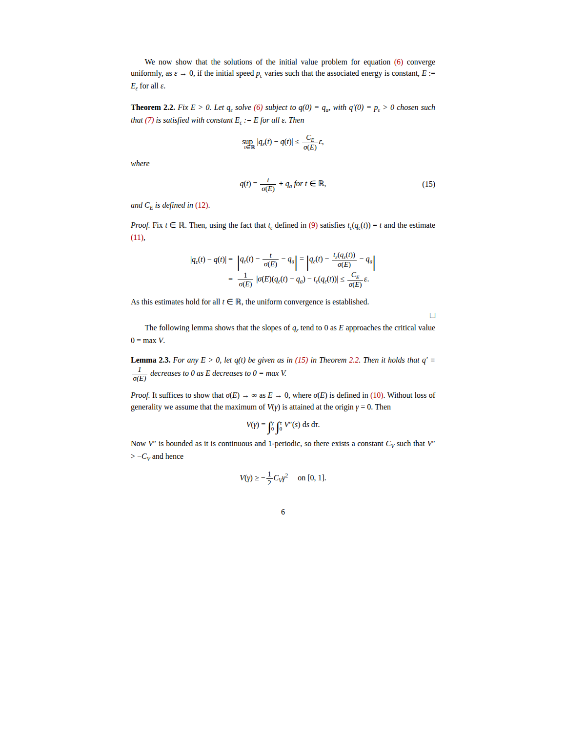We now show that the solutions of the initial value problem for equation (6) converge uniformly, as ε → 0, if the initial speed pε varies such that the associated energy is constant, E := Eε for all ε.
Theorem 2.2. Fix E > 0. Let qε solve (6) subject to q(0) = qa, with q′(0) = pε > 0 chosen such that (7) is satisfied with constant Eε := E for all ε. Then
supt∈ℝ |qε(t) − q(t)| ≤ CE σ(E) ε,
where
q(t) = tσ(E) + qa for t ∈ ℝ, (15)
and CE is defined in (12).
Proof. Fix t ∈ ℝ. Then, using the fact that tε defined in (9) satisfies tε(qε(t)) = t and the estimate (11),
|qε(t) − q(t)| =
|qε(t) − tσ(E) − qa| = |qε(t) − tε(qε(t)) σ(E) − qa|
=
1 σ(E) |σ(E)(qε(t) − qa) − tε(qε(t))| ≤ CE σ(E) ε.
As this estimates hold for all t ∈ ℝ, the uniform convergence is established.
□
The following lemma shows that the slopes of qε tend to 0 as E approaches the critical value 0 = max V.
Lemma 2.3. For any E > 0, let q(t) be given as in (15) in Theorem 2.2. Then it holds that q′ ≡ 1 σ(E) decreases to 0 as E decreases to 0 = max V.
Proof. It suffices to show that σ(E) → ∞ as E → 0, where σ(E) is defined in (10). Without loss of generality we assume that the maximum of V(γ) is attained at the origin γ = 0. Then
V(γ) = ∫γ 0 ∫τ 0 V″(s) ds dτ.
Now V″ is bounded as it is continuous and 1-periodic, so there exists a constant CV such that V″ > −CV and hence
V(γ) ≥ −12 CV γ 2 on [0, 1].
6